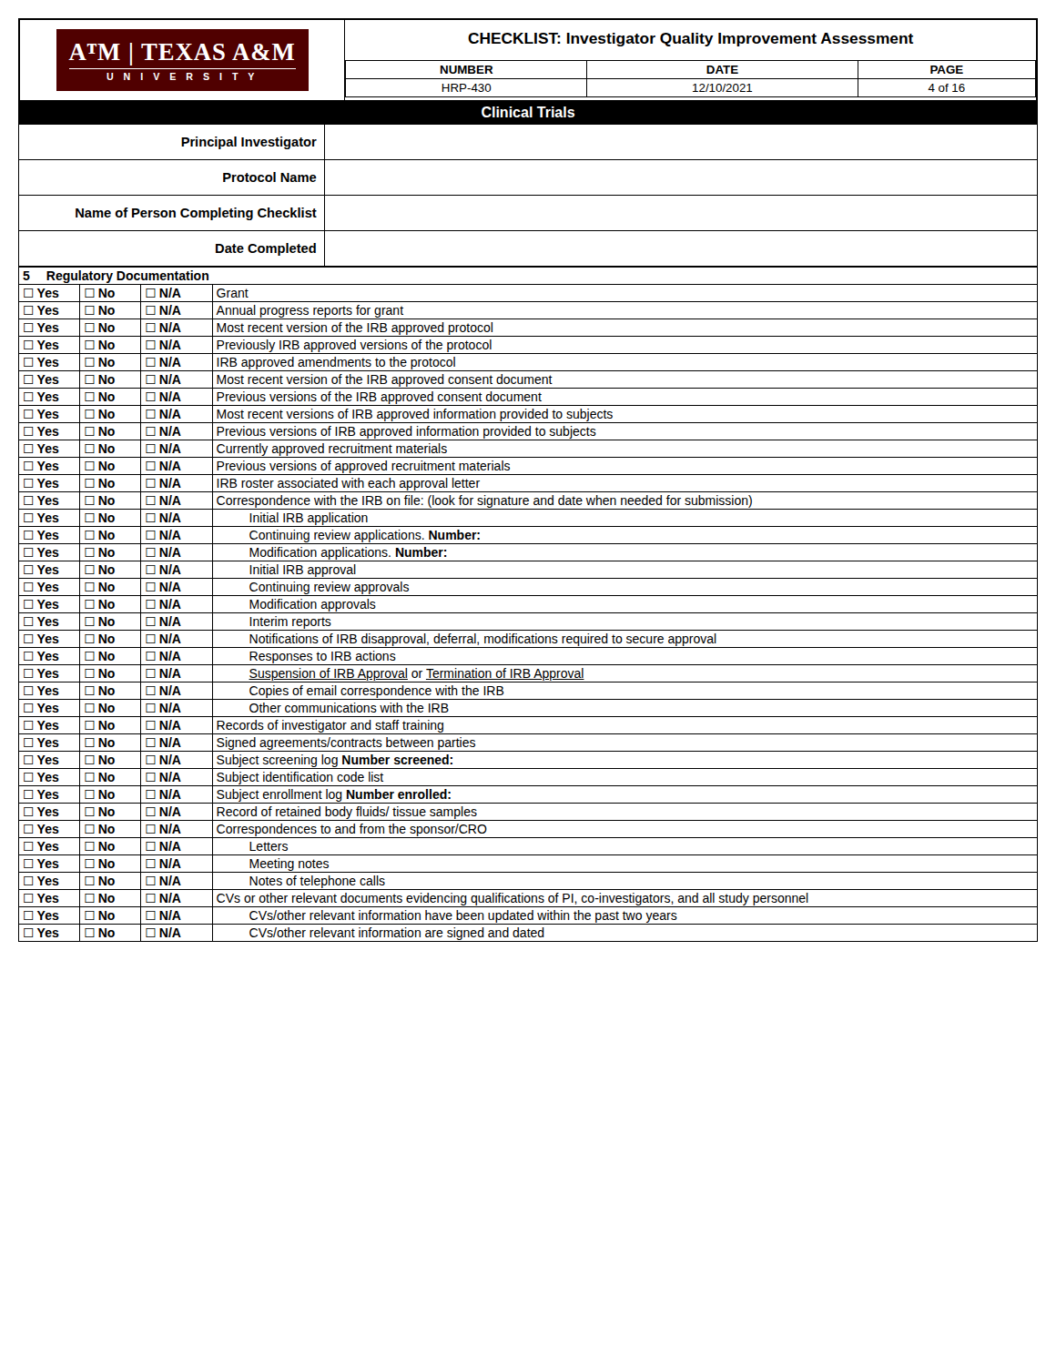| AᵀM / TEXAS A&M U N I V E R S I T Y | CHECKLIST: Investigator Quality Improvement Assessment |
| / NUMBER / DATE / PAGE / / HRP-430 / 12/10/2021 / 4 of 16 / |
Clinical Trials
| Principal Investigator | |
| Protocol Name | |
| Name of Person Completing Checklist | |
| Date Completed | |
| 5 Regulatory Documentation |
| ☐ Yes | ☐ No | ☐ N/A | Grant |
| ☐ Yes | ☐ No | ☐ N/A | Annual progress reports for grant |
| ☐ Yes | ☐ No | ☐ N/A | Most recent version of the IRB approved protocol |
| ☐ Yes | ☐ No | ☐ N/A | Previously IRB approved versions of the protocol |
| ☐ Yes | ☐ No | ☐ N/A | IRB approved amendments to the protocol |
| ☐ Yes | ☐ No | ☐ N/A | Most recent version of the IRB approved consent document |
| ☐ Yes | ☐ No | ☐ N/A | Previous versions of the IRB approved consent document |
| ☐ Yes | ☐ No | ☐ N/A | Most recent versions of IRB approved information provided to subjects |
| ☐ Yes | ☐ No | ☐ N/A | Previous versions of IRB approved information provided to subjects |
| ☐ Yes | ☐ No | ☐ N/A | Currently approved recruitment materials |
| ☐ Yes | ☐ No | ☐ N/A | Previous versions of approved recruitment materials |
| ☐ Yes | ☐ No | ☐ N/A | IRB roster associated with each approval letter |
| ☐ Yes | ☐ No | ☐ N/A | Correspondence with the IRB on file: (look for signature and date when needed for submission) |
| ☐ Yes | ☐ No | ☐ N/A | Initial IRB application |
| ☐ Yes | ☐ No | ☐ N/A | Continuing review applications. Number: |
| ☐ Yes | ☐ No | ☐ N/A | Modification applications. Number: |
| ☐ Yes | ☐ No | ☐ N/A | Initial IRB approval |
| ☐ Yes | ☐ No | ☐ N/A | Continuing review approvals |
| ☐ Yes | ☐ No | ☐ N/A | Modification approvals |
| ☐ Yes | ☐ No | ☐ N/A | Interim reports |
| ☐ Yes | ☐ No | ☐ N/A | Notifications of IRB disapproval, deferral, modifications required to secure approval |
| ☐ Yes | ☐ No | ☐ N/A | Responses to IRB actions |
| ☐ Yes | ☐ No | ☐ N/A | Suspension of IRB Approval or Termination of IRB Approval |
| ☐ Yes | ☐ No | ☐ N/A | Copies of email correspondence with the IRB |
| ☐ Yes | ☐ No | ☐ N/A | Other communications with the IRB |
| ☐ Yes | ☐ No | ☐ N/A | Records of investigator and staff training |
| ☐ Yes | ☐ No | ☐ N/A | Signed agreements/contracts between parties |
| ☐ Yes | ☐ No | ☐ N/A | Subject screening log Number screened: |
| ☐ Yes | ☐ No | ☐ N/A | Subject identification code list |
| ☐ Yes | ☐ No | ☐ N/A | Subject enrollment log Number enrolled: |
| ☐ Yes | ☐ No | ☐ N/A | Record of retained body fluids/ tissue samples |
| ☐ Yes | ☐ No | ☐ N/A | Correspondences to and from the sponsor/CRO |
| ☐ Yes | ☐ No | ☐ N/A | Letters |
| ☐ Yes | ☐ No | ☐ N/A | Meeting notes |
| ☐ Yes | ☐ No | ☐ N/A | Notes of telephone calls |
| ☐ Yes | ☐ No | ☐ N/A | CVs or other relevant documents evidencing qualifications of PI, co-investigators, and all study personnel |
| ☐ Yes | ☐ No | ☐ N/A | CVs/other relevant information have been updated within the past two years |
| ☐ Yes | ☐ No | ☐ N/A | CVs/other relevant information are signed and dated |